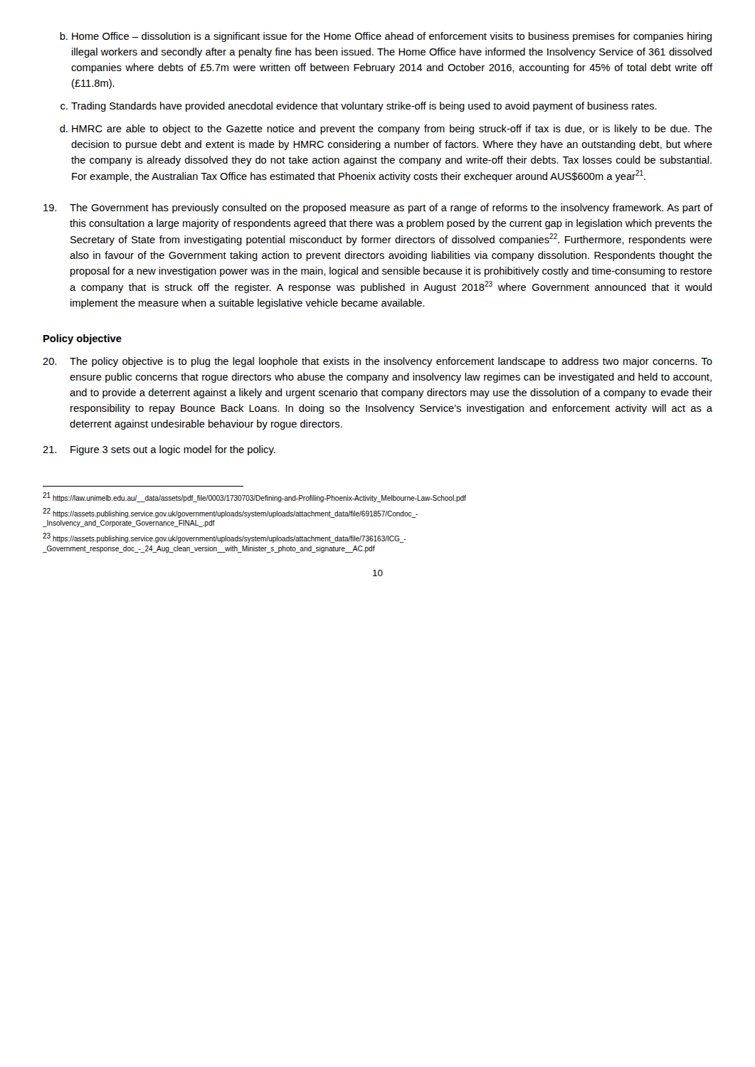Home Office – dissolution is a significant issue for the Home Office ahead of enforcement visits to business premises for companies hiring illegal workers and secondly after a penalty fine has been issued. The Home Office have informed the Insolvency Service of 361 dissolved companies where debts of £5.7m were written off between February 2014 and October 2016, accounting for 45% of total debt write off (£11.8m).
Trading Standards have provided anecdotal evidence that voluntary strike-off is being used to avoid payment of business rates.
HMRC are able to object to the Gazette notice and prevent the company from being struck-off if tax is due, or is likely to be due. The decision to pursue debt and extent is made by HMRC considering a number of factors. Where they have an outstanding debt, but where the company is already dissolved they do not take action against the company and write-off their debts. Tax losses could be substantial. For example, the Australian Tax Office has estimated that Phoenix activity costs their exchequer around AUS$600m a year21.
19. The Government has previously consulted on the proposed measure as part of a range of reforms to the insolvency framework. As part of this consultation a large majority of respondents agreed that there was a problem posed by the current gap in legislation which prevents the Secretary of State from investigating potential misconduct by former directors of dissolved companies22. Furthermore, respondents were also in favour of the Government taking action to prevent directors avoiding liabilities via company dissolution. Respondents thought the proposal for a new investigation power was in the main, logical and sensible because it is prohibitively costly and time-consuming to restore a company that is struck off the register. A response was published in August 201823 where Government announced that it would implement the measure when a suitable legislative vehicle became available.
Policy objective
20. The policy objective is to plug the legal loophole that exists in the insolvency enforcement landscape to address two major concerns. To ensure public concerns that rogue directors who abuse the company and insolvency law regimes can be investigated and held to account, and to provide a deterrent against a likely and urgent scenario that company directors may use the dissolution of a company to evade their responsibility to repay Bounce Back Loans. In doing so the Insolvency Service’s investigation and enforcement activity will act as a deterrent against undesirable behaviour by rogue directors.
21. Figure 3 sets out a logic model for the policy.
21 https://law.unimelb.edu.au/__data/assets/pdf_file/0003/1730703/Defining-and-Profiling-Phoenix-Activity_Melbourne-Law-School.pdf
22 https://assets.publishing.service.gov.uk/government/uploads/system/uploads/attachment_data/file/691857/Condoc_-
_Insolvency_and_Corporate_Governance_FINAL_.pdf
23 https://assets.publishing.service.gov.uk/government/uploads/system/uploads/attachment_data/file/736163/ICG_-
_Government_response_doc_-_24_Aug_clean_version__with_Minister_s_photo_and_signature__AC.pdf
10